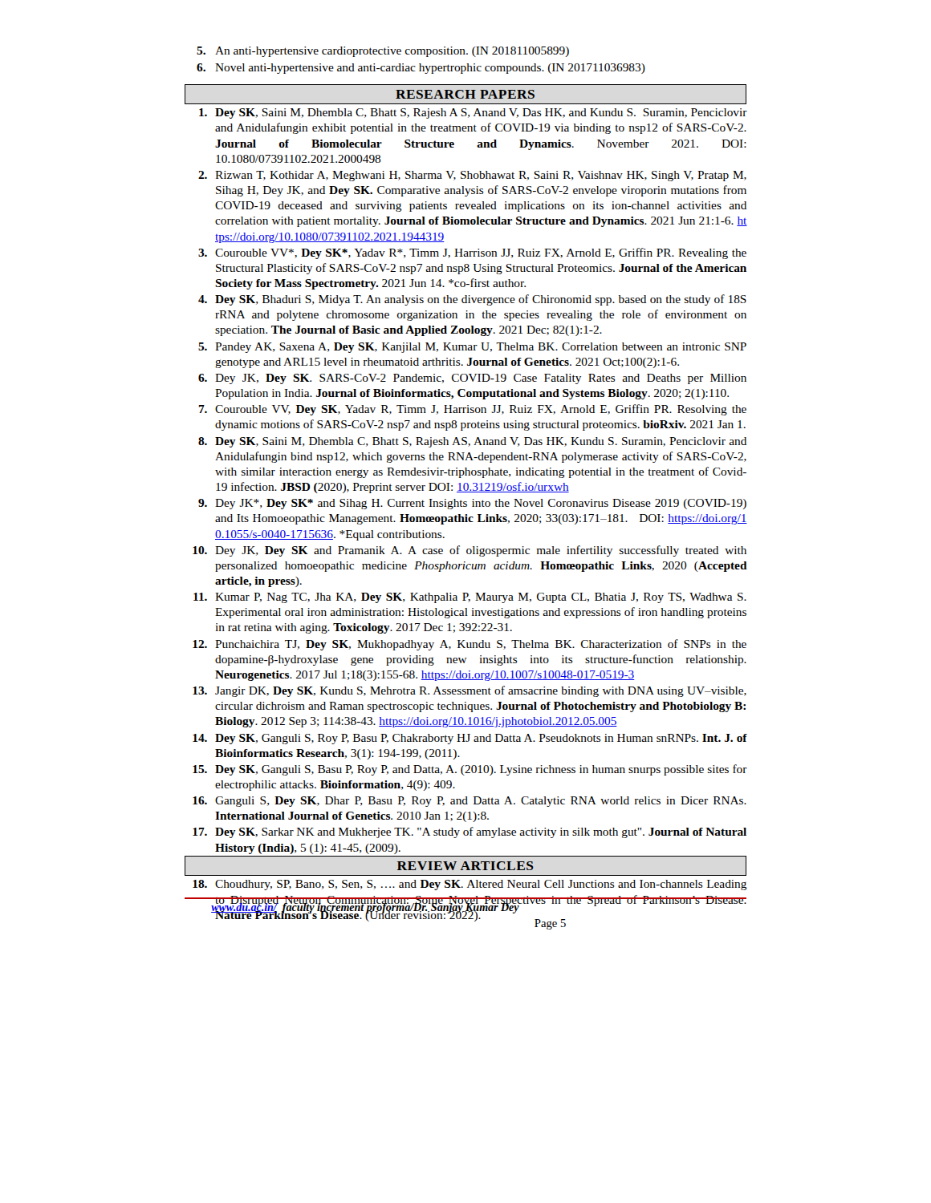5. An anti-hypertensive cardioprotective composition. (IN 201811005899)
6. Novel anti-hypertensive and anti-cardiac hypertrophic compounds. (IN 201711036983)
RESEARCH PAPERS
1. Dey SK, Saini M, Dhembla C, Bhatt S, Rajesh A S, Anand V, Das HK, and Kundu S. Suramin, Penciclovir and Anidulafungin exhibit potential in the treatment of COVID-19 via binding to nsp12 of SARS-CoV-2. Journal of Biomolecular Structure and Dynamics. November 2021. DOI: 10.1080/07391102.2021.2000498
2. Rizwan T, Kothidar A, Meghwani H, Sharma V, Shobhawat R, Saini R, Vaishnav HK, Singh V, Pratap M, Sihag H, Dey JK, and Dey SK. Comparative analysis of SARS-CoV-2 envelope viroporin mutations from COVID-19 deceased and surviving patients revealed implications on its ion-channel activities and correlation with patient mortality. Journal of Biomolecular Structure and Dynamics. 2021 Jun 21:1-6. https://doi.org/10.1080/07391102.2021.1944319
3. Courouble VV*, Dey SK*, Yadav R*, Timm J, Harrison JJ, Ruiz FX, Arnold E, Griffin PR. Revealing the Structural Plasticity of SARS-CoV-2 nsp7 and nsp8 Using Structural Proteomics. Journal of the American Society for Mass Spectrometry. 2021 Jun 14. *co-first author.
4. Dey SK, Bhaduri S, Midya T. An analysis on the divergence of Chironomid spp. based on the study of 18S rRNA and polytene chromosome organization in the species revealing the role of environment on speciation. The Journal of Basic and Applied Zoology. 2021 Dec; 82(1):1-2.
5. Pandey AK, Saxena A, Dey SK, Kanjilal M, Kumar U, Thelma BK. Correlation between an intronic SNP genotype and ARL15 level in rheumatoid arthritis. Journal of Genetics. 2021 Oct;100(2):1-6.
6. Dey JK, Dey SK. SARS-CoV-2 Pandemic, COVID-19 Case Fatality Rates and Deaths per Million Population in India. Journal of Bioinformatics, Computational and Systems Biology. 2020; 2(1):110.
7. Courouble VV, Dey SK, Yadav R, Timm J, Harrison JJ, Ruiz FX, Arnold E, Griffin PR. Resolving the dynamic motions of SARS-CoV-2 nsp7 and nsp8 proteins using structural proteomics. bioRxiv. 2021 Jan 1.
8. Dey SK, Saini M, Dhembla C, Bhatt S, Rajesh AS, Anand V, Das HK, Kundu S. Suramin, Penciclovir and Anidulafungin bind nsp12, which governs the RNA-dependent-RNA polymerase activity of SARS-CoV-2, with similar interaction energy as Remdesivir-triphosphate, indicating potential in the treatment of Covid-19 infection. JBSD (2020), Preprint server DOI: 10.31219/osf.io/urxwh
9. Dey JK*, Dey SK* and Sihag H. Current Insights into the Novel Coronavirus Disease 2019 (COVID-19) and Its Homoeopathic Management. Homœopathic Links, 2020; 33(03):171–181. DOI: https://doi.org/10.1055/s-0040-1715636. *Equal contributions.
10. Dey JK, Dey SK and Pramanik A. A case of oligospermic male infertility successfully treated with personalized homoeopathic medicine Phosphoricum acidum. Homœopathic Links, 2020 (Accepted article, in press).
11. Kumar P, Nag TC, Jha KA, Dey SK, Kathpalia P, Maurya M, Gupta CL, Bhatia J, Roy TS, Wadhwa S. Experimental oral iron administration: Histological investigations and expressions of iron handling proteins in rat retina with aging. Toxicology. 2017 Dec 1; 392:22-31.
12. Punchaichira TJ, Dey SK, Mukhopadhyay A, Kundu S, Thelma BK. Characterization of SNPs in the dopamine-β-hydroxylase gene providing new insights into its structure-function relationship. Neurogenetics. 2017 Jul 1;18(3):155-68. https://doi.org/10.1007/s10048-017-0519-3
13. Jangir DK, Dey SK, Kundu S, Mehrotra R. Assessment of amsacrine binding with DNA using UV–visible, circular dichroism and Raman spectroscopic techniques. Journal of Photochemistry and Photobiology B: Biology. 2012 Sep 3; 114:38-43. https://doi.org/10.1016/j.jphotobiol.2012.05.005
14. Dey SK, Ganguli S, Roy P, Basu P, Chakraborty HJ and Datta A. Pseudoknots in Human snRNPs. Int. J. of Bioinformatics Research, 3(1): 194-199, (2011).
15. Dey SK, Ganguli S, Basu P, Roy P, and Datta, A. (2010). Lysine richness in human snurps possible sites for electrophilic attacks. Bioinformation, 4(9): 409.
16. Ganguli S, Dey SK, Dhar P, Basu P, Roy P, and Datta A. Catalytic RNA world relics in Dicer RNAs. International Journal of Genetics. 2010 Jan 1; 2(1):8.
17. Dey SK, Sarkar NK and Mukherjee TK. "A study of amylase activity in silk moth gut". Journal of Natural History (India), 5 (1): 41-45, (2009).
REVIEW ARTICLES
18. Choudhury, SP, Bano, S, Sen, S, …. and Dey SK. Altered Neural Cell Junctions and Ion-channels Leading to Disrupted Neuron Communication: Some Novel Perspectives in the Spread of Parkinson’s Disease. Nature Parkinson's Disease. (Under revision: 2022).
www.du.ac.in/ faculty increment proforma/Dr. Sanjay Kumar Dey
Page 5